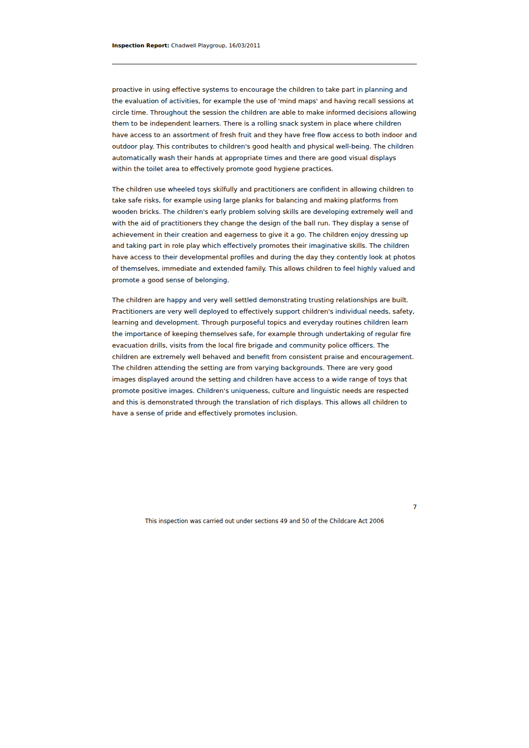Inspection Report: Chadwell Playgroup, 16/03/2011
proactive in using effective systems to encourage the children to take part in planning and the evaluation of activities, for example the use of 'mind maps' and having recall sessions at circle time. Throughout the session the children are able to make informed decisions allowing them to be independent learners. There is a rolling snack system in place where children have access to an assortment of fresh fruit and they have free flow access to both indoor and outdoor play. This contributes to children's good health and physical well-being. The children automatically wash their hands at appropriate times and there are good visual displays within the toilet area to effectively promote good hygiene practices.
The children use wheeled toys skilfully and practitioners are confident in allowing children to take safe risks, for example using large planks for balancing and making platforms from wooden bricks. The children's early problem solving skills are developing extremely well and with the aid of practitioners they change the design of the ball run. They display a sense of achievement in their creation and eagerness to give it a go. The children enjoy dressing up and taking part in role play which effectively promotes their imaginative skills. The children have access to their developmental profiles and during the day they contently look at photos of themselves, immediate and extended family. This allows children to feel highly valued and promote a good sense of belonging.
The children are happy and very well settled demonstrating trusting relationships are built. Practitioners are very well deployed to effectively support children's individual needs, safety, learning and development. Through purposeful topics and everyday routines children learn the importance of keeping themselves safe, for example through undertaking of regular fire evacuation drills, visits from the local fire brigade and community police officers. The children are extremely well behaved and benefit from consistent praise and encouragement. The children attending the setting are from varying backgrounds. There are very good images displayed around the setting and children have access to a wide range of toys that promote positive images. Children's uniqueness, culture and linguistic needs are respected and this is demonstrated through the translation of rich displays. This allows all children to have a sense of pride and effectively promotes inclusion.
7
This inspection was carried out under sections 49 and 50 of the Childcare Act 2006